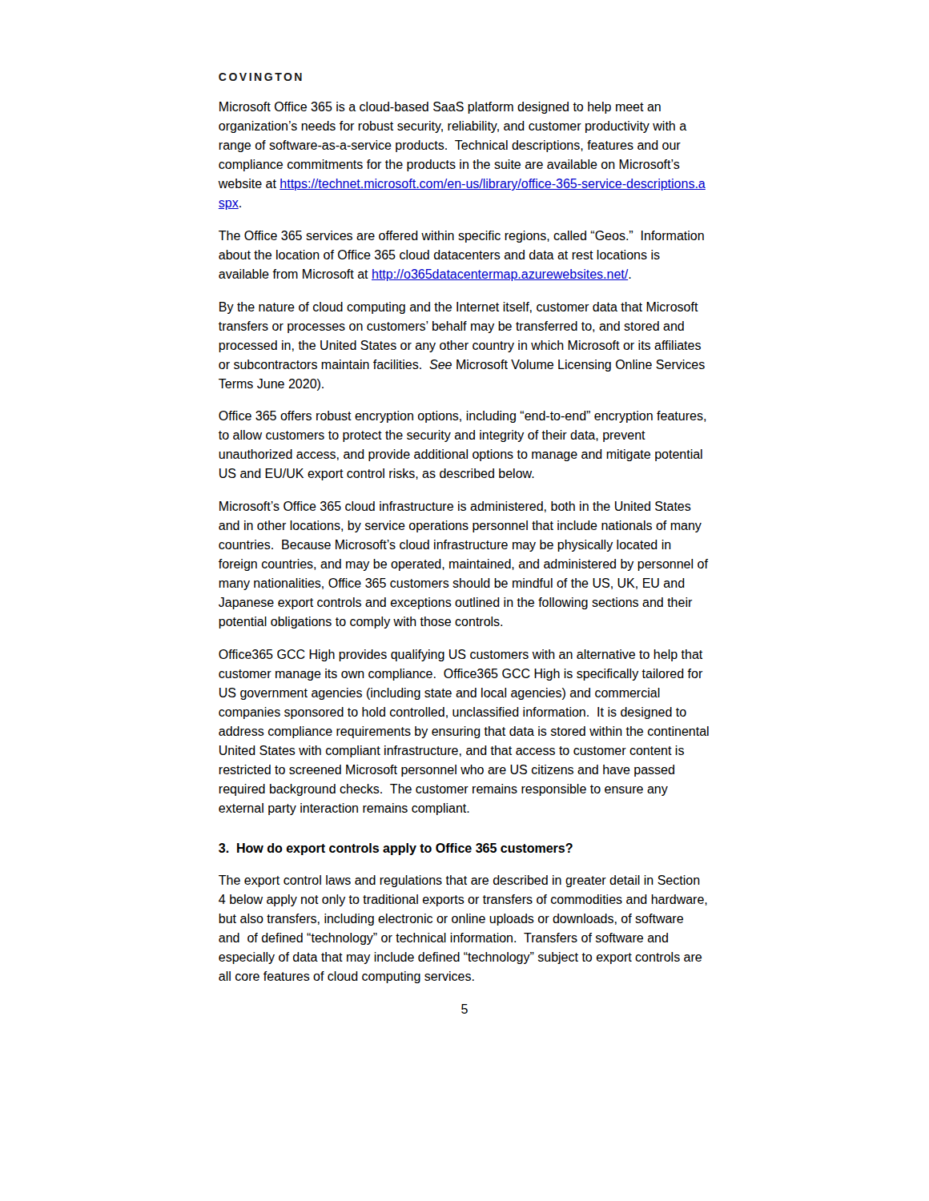Covington
Microsoft Office 365 is a cloud-based SaaS platform designed to help meet an organization’s needs for robust security, reliability, and customer productivity with a range of software-as-a-service products. Technical descriptions, features and our compliance commitments for the products in the suite are available on Microsoft’s website at https://technet.microsoft.com/en-us/library/office-365-service-descriptions.aspx.
The Office 365 services are offered within specific regions, called “Geos.” Information about the location of Office 365 cloud datacenters and data at rest locations is available from Microsoft at http://o365datacentermap.azurewebsites.net/.
By the nature of cloud computing and the Internet itself, customer data that Microsoft transfers or processes on customers’ behalf may be transferred to, and stored and processed in, the United States or any other country in which Microsoft or its affiliates or subcontractors maintain facilities. See Microsoft Volume Licensing Online Services Terms June 2020).
Office 365 offers robust encryption options, including “end-to-end” encryption features, to allow customers to protect the security and integrity of their data, prevent unauthorized access, and provide additional options to manage and mitigate potential US and EU/UK export control risks, as described below.
Microsoft’s Office 365 cloud infrastructure is administered, both in the United States and in other locations, by service operations personnel that include nationals of many countries. Because Microsoft’s cloud infrastructure may be physically located in foreign countries, and may be operated, maintained, and administered by personnel of many nationalities, Office 365 customers should be mindful of the US, UK, EU and Japanese export controls and exceptions outlined in the following sections and their potential obligations to comply with those controls.
Office365 GCC High provides qualifying US customers with an alternative to help that customer manage its own compliance. Office365 GCC High is specifically tailored for US government agencies (including state and local agencies) and commercial companies sponsored to hold controlled, unclassified information. It is designed to address compliance requirements by ensuring that data is stored within the continental United States with compliant infrastructure, and that access to customer content is restricted to screened Microsoft personnel who are US citizens and have passed required background checks. The customer remains responsible to ensure any external party interaction remains compliant.
3. How do export controls apply to Office 365 customers?
The export control laws and regulations that are described in greater detail in Section 4 below apply not only to traditional exports or transfers of commodities and hardware, but also transfers, including electronic or online uploads or downloads, of software and of defined “technology” or technical information. Transfers of software and especially of data that may include defined “technology” subject to export controls are all core features of cloud computing services.
5